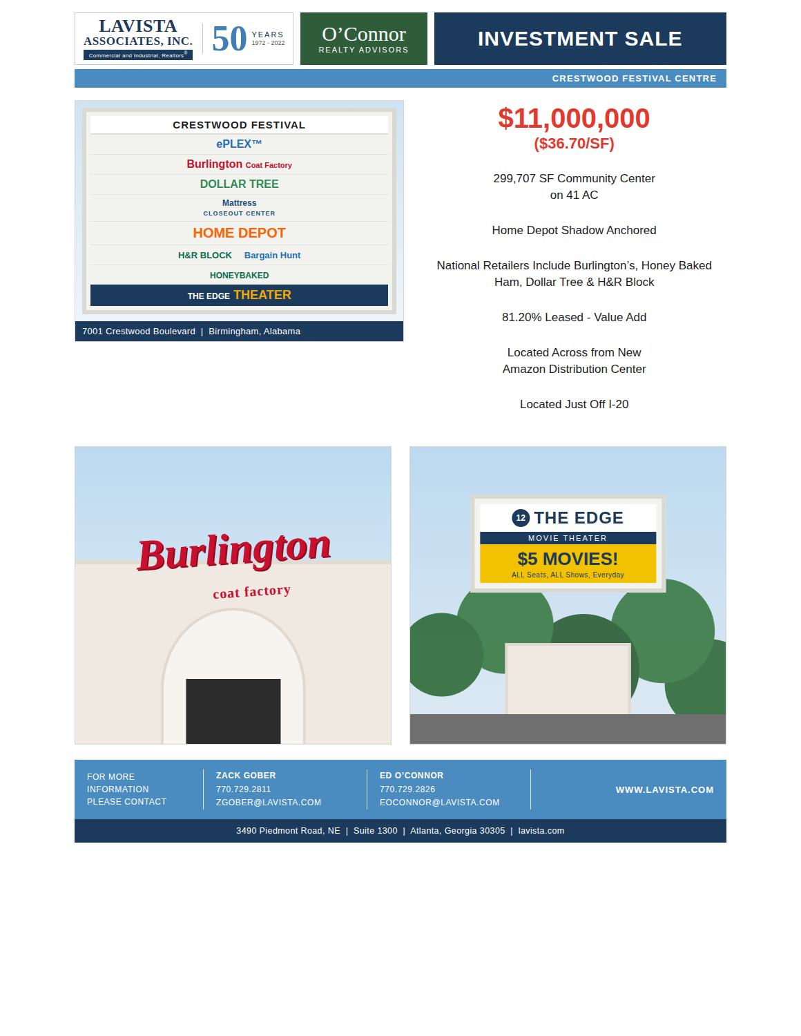LAVISTA
ASSOCIATES, INC.
Commercial and Industrial, Realtors®
50
YEARS1972 - 2022
O’Connor
REALTY ADVISORS
INVESTMENT SALE
CRESTWOOD FESTIVAL CENTRE
CRESTWOOD FESTIVAL
ePLEX™
Burlington Coat Factory
DOLLAR TREE
Mattress
CLOSEOUT CENTER
HOME DEPOT
H&R BLOCK Bargain Hunt
HONEYBAKED
THE EDGE THEATER
7001 Crestwood Boulevard | Birmingham, Alabama
$11,000,000
($36.70/SF)
299,707 SF Community Center
on 41 AC
Home Depot Shadow Anchored
National Retailers Include Burlington’s, Honey Baked Ham, Dollar Tree & H&R Block
81.20% Leased - Value Add
Located Across from New
Amazon Distribution Center
Located Just Off I-20
Burlington
coat factory
12 THE EDGE
MOVIE THEATER
$5 MOVIES!
ALL Seats, ALL Shows, Everyday
FOR MORE
INFORMATION
PLEASE CONTACT
ZACK GOBER
770.729.2811
ZGOBER@LAVISTA.COM
ED O’CONNOR
770.729.2826
EOCONNOR@LAVISTA.COM
WWW.LAVISTA.COM
3490 Piedmont Road, NE | Suite 1300 | Atlanta, Georgia 30305 | lavista.com